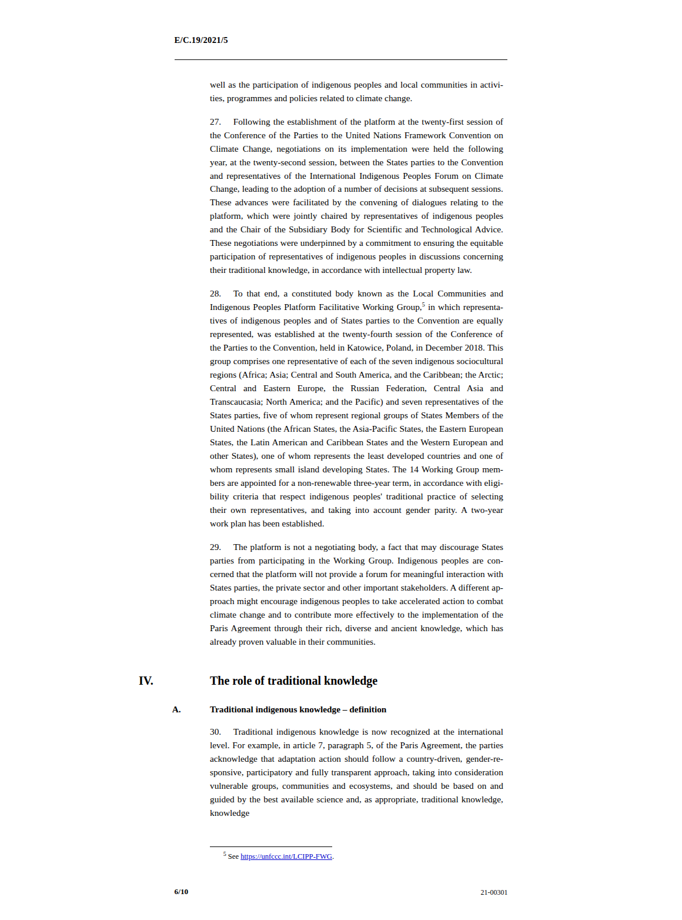E/C.19/2021/5
well as the participation of indigenous peoples and local communities in activities, programmes and policies related to climate change.
27. Following the establishment of the platform at the twenty-first session of the Conference of the Parties to the United Nations Framework Convention on Climate Change, negotiations on its implementation were held the following year, at the twenty-second session, between the States parties to the Convention and representatives of the International Indigenous Peoples Forum on Climate Change, leading to the adoption of a number of decisions at subsequent sessions. These advances were facilitated by the convening of dialogues relating to the platform, which were jointly chaired by representatives of indigenous peoples and the Chair of the Subsidiary Body for Scientific and Technological Advice. These negotiations were underpinned by a commitment to ensuring the equitable participation of representatives of indigenous peoples in discussions concerning their traditional knowledge, in accordance with intellectual property law.
28. To that end, a constituted body known as the Local Communities and Indigenous Peoples Platform Facilitative Working Group,5 in which representatives of indigenous peoples and of States parties to the Convention are equally represented, was established at the twenty-fourth session of the Conference of the Parties to the Convention, held in Katowice, Poland, in December 2018. This group comprises one representative of each of the seven indigenous sociocultural regions (Africa; Asia; Central and South America, and the Caribbean; the Arctic; Central and Eastern Europe, the Russian Federation, Central Asia and Transcaucasia; North America; and the Pacific) and seven representatives of the States parties, five of whom represent regional groups of States Members of the United Nations (the African States, the Asia-Pacific States, the Eastern European States, the Latin American and Caribbean States and the Western European and other States), one of whom represents the least developed countries and one of whom represents small island developing States. The 14 Working Group members are appointed for a non-renewable three-year term, in accordance with eligibility criteria that respect indigenous peoples' traditional practice of selecting their own representatives, and taking into account gender parity. A two-year work plan has been established.
29. The platform is not a negotiating body, a fact that may discourage States parties from participating in the Working Group. Indigenous peoples are concerned that the platform will not provide a forum for meaningful interaction with States parties, the private sector and other important stakeholders. A different approach might encourage indigenous peoples to take accelerated action to combat climate change and to contribute more effectively to the implementation of the Paris Agreement through their rich, diverse and ancient knowledge, which has already proven valuable in their communities.
IV. The role of traditional knowledge
A. Traditional indigenous knowledge – definition
30. Traditional indigenous knowledge is now recognized at the international level. For example, in article 7, paragraph 5, of the Paris Agreement, the parties acknowledge that adaptation action should follow a country-driven, gender-responsive, participatory and fully transparent approach, taking into consideration vulnerable groups, communities and ecosystems, and should be based on and guided by the best available science and, as appropriate, traditional knowledge, knowledge
5 See https://unfccc.int/LCIPP-FWG.
6/10 21-00301